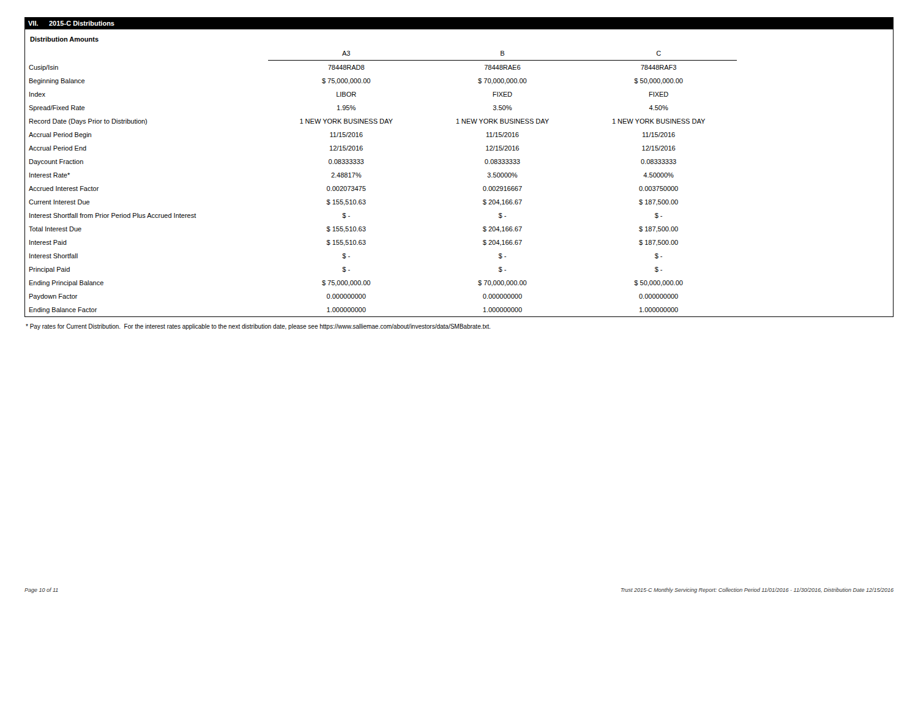VII. 2015-C Distributions
Distribution Amounts
| | A3 | B | C | |
| --- | --- | --- | --- | --- |
| Cusip/Isin | 78448RAD8 | 78448RAE6 | 78448RAF3 | |
| Beginning Balance | $ 75,000,000.00 | $ 70,000,000.00 | $ 50,000,000.00 | |
| Index | LIBOR | FIXED | FIXED | |
| Spread/Fixed Rate | 1.95% | 3.50% | 4.50% | |
| Record Date (Days Prior to Distribution) | 1 NEW YORK BUSINESS DAY | 1 NEW YORK BUSINESS DAY | 1 NEW YORK BUSINESS DAY | |
| Accrual Period Begin | 11/15/2016 | 11/15/2016 | 11/15/2016 | |
| Accrual Period End | 12/15/2016 | 12/15/2016 | 12/15/2016 | |
| Daycount Fraction | 0.08333333 | 0.08333333 | 0.08333333 | |
| Interest Rate* | 2.48817% | 3.50000% | 4.50000% | |
| Accrued Interest Factor | 0.002073475 | 0.002916667 | 0.003750000 | |
| Current Interest Due | $ 155,510.63 | $ 204,166.67 | $ 187,500.00 | |
| Interest Shortfall from Prior Period Plus Accrued Interest | $ - | $ - | $ - | |
| Total Interest Due | $ 155,510.63 | $ 204,166.67 | $ 187,500.00 | |
| Interest Paid | $ 155,510.63 | $ 204,166.67 | $ 187,500.00 | |
| Interest Shortfall | $ - | $ - | $ - | |
| Principal Paid | $ - | $ - | $ - | |
| Ending Principal Balance | $ 75,000,000.00 | $ 70,000,000.00 | $ 50,000,000.00 | |
| Paydown Factor | 0.000000000 | 0.000000000 | 0.000000000 | |
| Ending Balance Factor | 1.000000000 | 1.000000000 | 1.000000000 | |
* Pay rates for Current Distribution. For the interest rates applicable to the next distribution date, please see https://www.salliemae.com/about/investors/data/SMBabrate.txt.
Page 10 of 11
Trust 2015-C Monthly Servicing Report: Collection Period 11/01/2016 - 11/30/2016, Distribution Date 12/15/2016